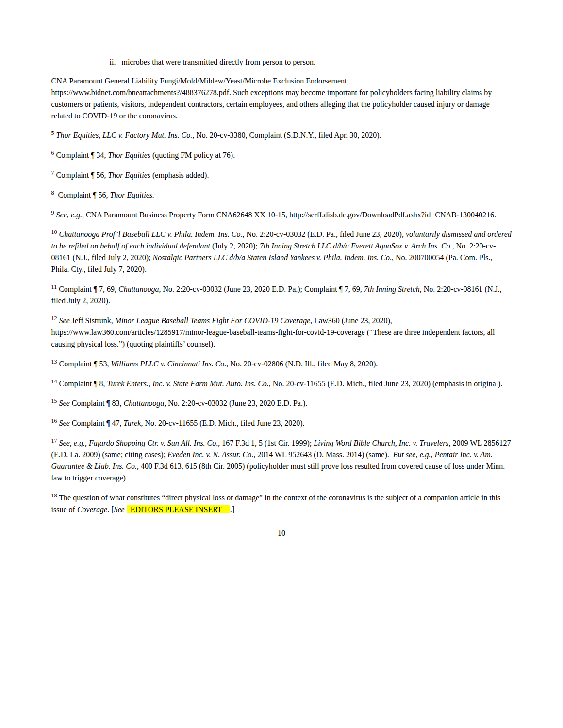ii. microbes that were transmitted directly from person to person.
CNA Paramount General Liability Fungi/Mold/Mildew/Yeast/Microbe Exclusion Endorsement, https://www.bidnet.com/bneattachments?/488376278.pdf. Such exceptions may become important for policyholders facing liability claims by customers or patients, visitors, independent contractors, certain employees, and others alleging that the policyholder caused injury or damage related to COVID-19 or the coronavirus.
5 Thor Equities, LLC v. Factory Mut. Ins. Co., No. 20-cv-3380, Complaint (S.D.N.Y., filed Apr. 30, 2020).
6 Complaint ¶ 34, Thor Equities (quoting FM policy at 76).
7 Complaint ¶ 56, Thor Equities (emphasis added).
8 Complaint ¶ 56, Thor Equities.
9 See, e.g., CNA Paramount Business Property Form CNA62648 XX 10-15, http://serff.disb.dc.gov/DownloadPdf.ashx?id=CNAB-130040216.
10 Chattanooga Prof’l Baseball LLC v. Phila. Indem. Ins. Co., No. 2:20-cv-03032 (E.D. Pa., filed June 23, 2020), voluntarily dismissed and ordered to be refiled on behalf of each individual defendant (July 2, 2020); 7th Inning Stretch LLC d/b/a Everett AquaSox v. Arch Ins. Co., No. 2:20-cv-08161 (N.J., filed July 2, 2020); Nostalgic Partners LLC d/b/a Staten Island Yankees v. Phila. Indem. Ins. Co., No. 200700054 (Pa. Com. Pls., Phila. Cty., filed July 7, 2020).
11 Complaint ¶ 7, 69, Chattanooga, No. 2:20-cv-03032 (June 23, 2020 E.D. Pa.); Complaint ¶ 7, 69, 7th Inning Stretch, No. 2:20-cv-08161 (N.J., filed July 2, 2020).
12 See Jeff Sistrunk, Minor League Baseball Teams Fight For COVID-19 Coverage, Law360 (June 23, 2020), https://www.law360.com/articles/1285917/minor-league-baseball-teams-fight-for-covid-19-coverage (“These are three independent factors, all causing physical loss.”) (quoting plaintiffs’ counsel).
13 Complaint ¶ 53, Williams PLLC v. Cincinnati Ins. Co., No. 20-cv-02806 (N.D. Ill., filed May 8, 2020).
14 Complaint ¶ 8, Turek Enters., Inc. v. State Farm Mut. Auto. Ins. Co., No. 20-cv-11655 (E.D. Mich., filed June 23, 2020) (emphasis in original).
15 See Complaint ¶ 83, Chattanooga, No. 2:20-cv-03032 (June 23, 2020 E.D. Pa.).
16 See Complaint ¶ 47, Turek, No. 20-cv-11655 (E.D. Mich., filed June 23, 2020).
17 See, e.g., Fajardo Shopping Ctr. v. Sun All. Ins. Co., 167 F.3d 1, 5 (1st Cir. 1999); Living Word Bible Church, Inc. v. Travelers, 2009 WL 2856127 (E.D. La. 2009) (same; citing cases); Eveden Inc. v. N. Assur. Co., 2014 WL 952643 (D. Mass. 2014) (same). But see, e.g., Pentair Inc. v. Am. Guarantee & Liab. Ins. Co., 400 F.3d 613, 615 (8th Cir. 2005) (policyholder must still prove loss resulted from covered cause of loss under Minn. law to trigger coverage).
18 The question of what constitutes “direct physical loss or damage” in the context of the coronavirus is the subject of a companion article in this issue of Coverage. [See _EDITORS PLEASE INSERT__.]
10